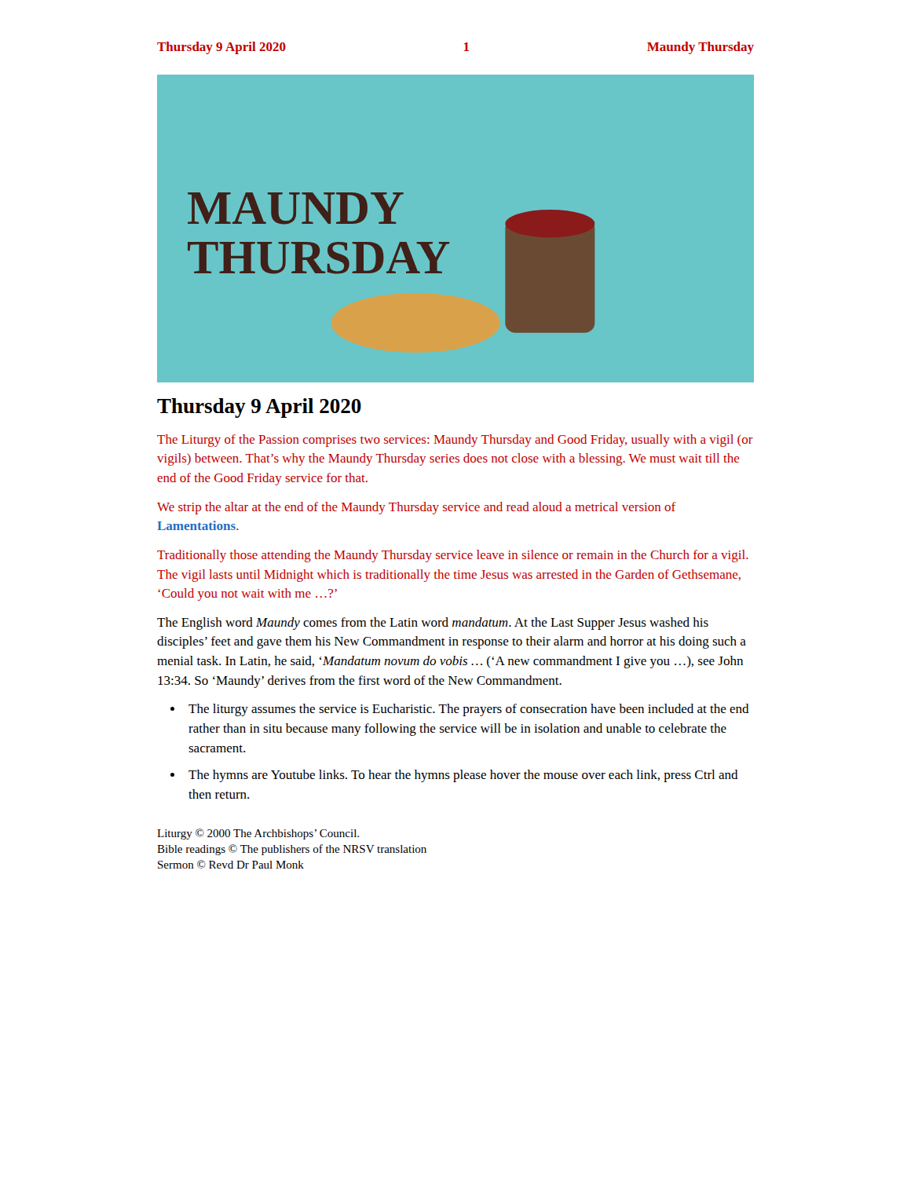Thursday 9 April 2020 1 Maundy Thursday
Thursday 9 April 2020
The Liturgy of the Passion comprises two services: Maundy Thursday and Good Friday, usually with a vigil (or vigils) between. That’s why the Maundy Thursday series does not close with a blessing. We must wait till the end of the Good Friday service for that.
We strip the altar at the end of the Maundy Thursday service and read aloud a metrical version of Lamentations.
Traditionally those attending the Maundy Thursday service leave in silence or remain in the Church for a vigil. The vigil lasts until Midnight which is traditionally the time Jesus was arrested in the Garden of Gethsemane, ‘Could you not wait with me …?’
The English word Maundy comes from the Latin word mandatum. At the Last Supper Jesus washed his disciples’ feet and gave them his New Commandment in response to their alarm and horror at his doing such a menial task. In Latin, he said, ‘Mandatum novum do vobis … (‘A new commandment I give you …), see John 13:34. So ‘Maundy’ derives from the first word of the New Commandment.
The liturgy assumes the service is Eucharistic. The prayers of consecration have been included at the end rather than in situ because many following the service will be in isolation and unable to celebrate the sacrament.
The hymns are Youtube links. To hear the hymns please hover the mouse over each link, press Ctrl and then return.
Liturgy © 2000 The Archbishops’ Council.
Bible readings © The publishers of the NRSV translation
Sermon © Revd Dr Paul Monk